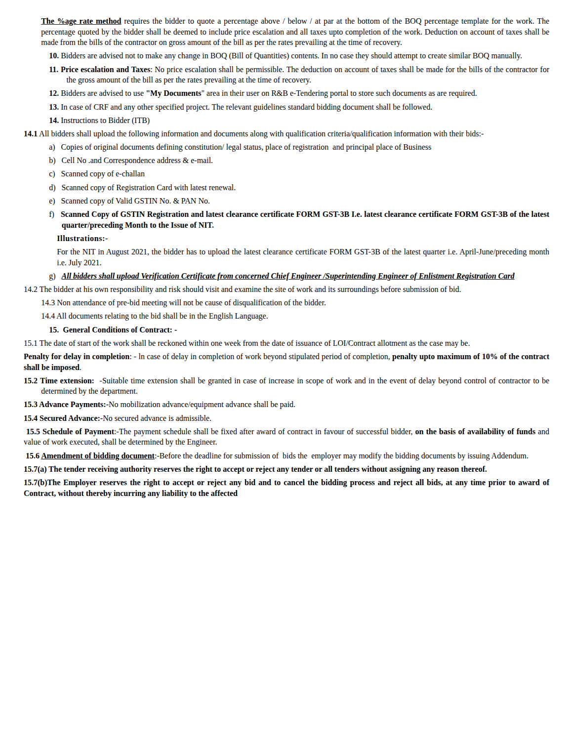The %age rate method requires the bidder to quote a percentage above / below / at par at the bottom of the BOQ percentage template for the work. The percentage quoted by the bidder shall be deemed to include price escalation and all taxes upto completion of the work. Deduction on account of taxes shall be made from the bills of the contractor on gross amount of the bill as per the rates prevailing at the time of recovery.
10. Bidders are advised not to make any change in BOQ (Bill of Quantities) contents. In no case they should attempt to create similar BOQ manually.
11. Price escalation and Taxes: No price escalation shall be permissible. The deduction on account of taxes shall be made for the bills of the contractor for the gross amount of the bill as per the rates prevailing at the time of recovery.
12. Bidders are advised to use "My Documents" area in their user on R&B e-Tendering portal to store such documents as are required.
13. In case of CRF and any other specified project. The relevant guidelines standard bidding document shall be followed.
14. Instructions to Bidder (ITB)
14.1 All bidders shall upload the following information and documents along with qualification criteria/qualification information with their bids:-
a) Copies of original documents defining constitution/ legal status, place of registration and principal place of Business
b) Cell No .and Correspondence address & e-mail.
c) Scanned copy of e-challan
d) Scanned copy of Registration Card with latest renewal.
e) Scanned copy of Valid GSTIN No. & PAN No.
f) Scanned Copy of GSTIN Registration and latest clearance certificate FORM GST-3B I.e. latest clearance certificate FORM GST-3B of the latest quarter/preceding Month to the Issue of NIT.
Illustrations:-
For the NIT in August 2021, the bidder has to upload the latest clearance certificate FORM GST-3B of the latest quarter i.e. April-June/preceding month i.e. July 2021.
g) All bidders shall upload Verification Certificate from concerned Chief Engineer /Superintending Engineer of Enlistment Registration Card
14.2 The bidder at his own responsibility and risk should visit and examine the site of work and its surroundings before submission of bid.
14.3 Non attendance of pre-bid meeting will not be cause of disqualification of the bidder.
14.4 All documents relating to the bid shall be in the English Language.
15. General Conditions of Contract: -
15.1 The date of start of the work shall be reckoned within one week from the date of issuance of LOI/Contract allotment as the case may be.
Penalty for delay in completion: - ln case of delay in completion of work beyond stipulated period of completion, penalty upto maximum of 10% of the contract shall be imposed.
15.2 Time extension: -Suitable time extension shall be granted in case of increase in scope of work and in the event of delay beyond control of contractor to be determined by the department.
15.3 Advance Payments:-No mobilization advance/equipment advance shall be paid.
15.4 Secured Advance:-No secured advance is admissible.
15.5 Schedule of Payment:-The payment schedule shall be fixed after award of contract in favour of successful bidder, on the basis of availability of funds and value of work executed, shall be determined by the Engineer.
15.6 Amendment of bidding document:-Before the deadline for submission of bids the employer may modify the bidding documents by issuing Addendum.
15.7(a) The tender receiving authority reserves the right to accept or reject any tender or all tenders without assigning any reason thereof.
15.7(b)The Employer reserves the right to accept or reject any bid and to cancel the bidding process and reject all bids, at any time prior to award of Contract, without thereby incurring any liability to the affected